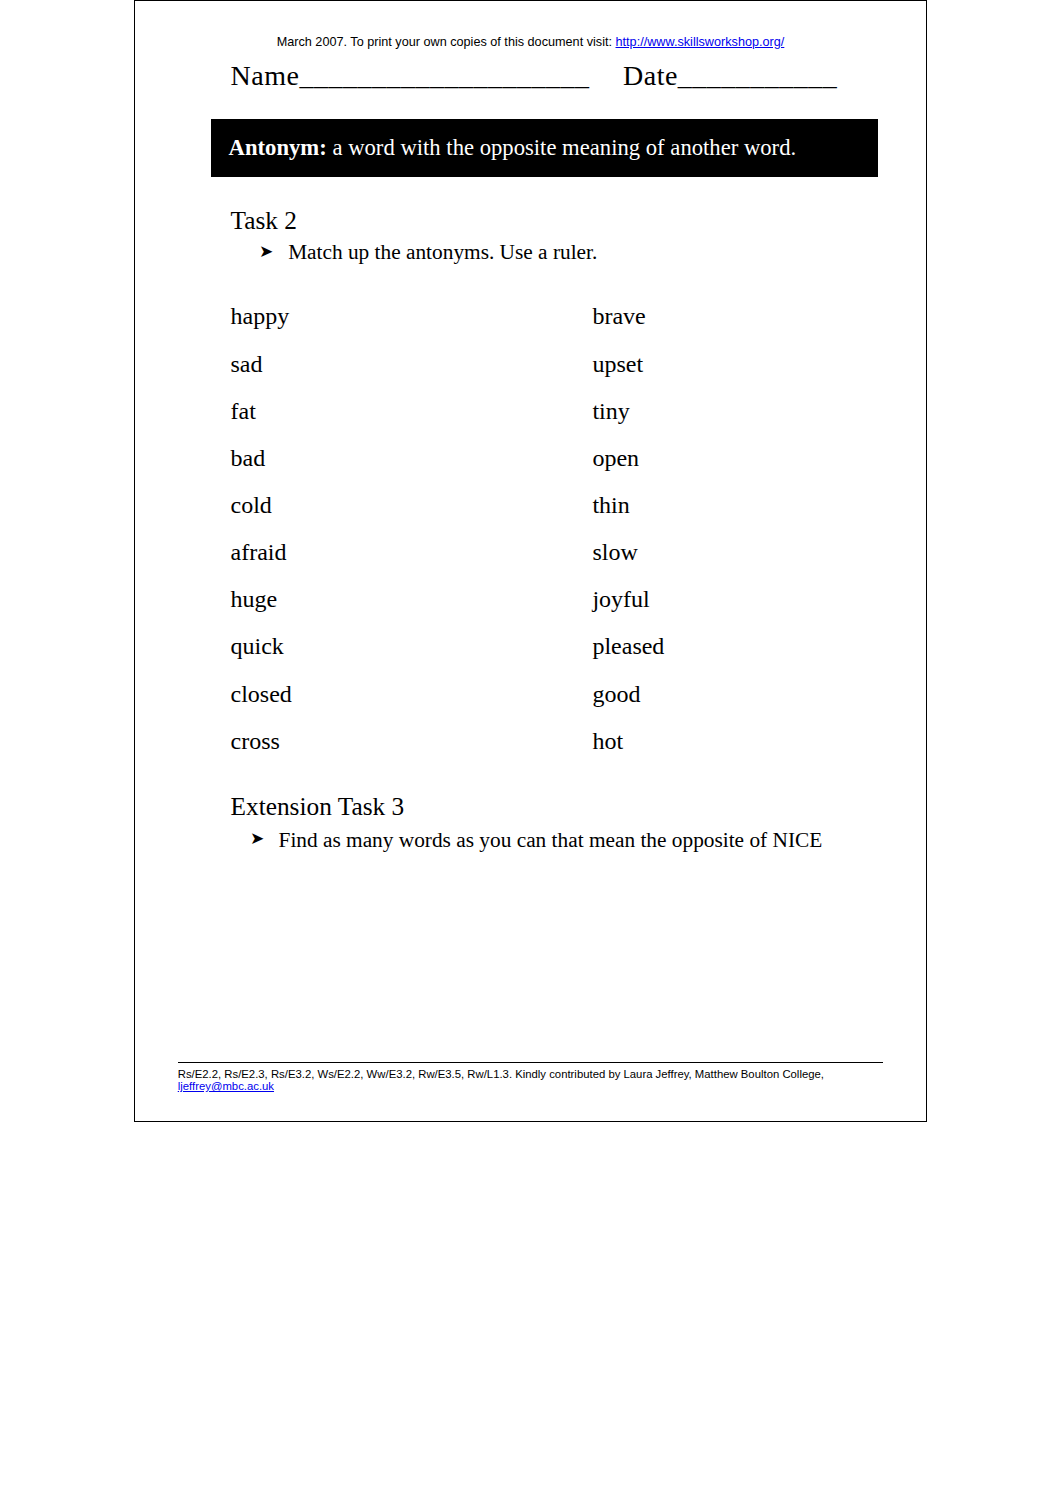March 2007. To print your own copies of this document visit: http://www.skillsworkshop.org/
Name____________________ Date___________
Antonym: a word with the opposite meaning of another word.
Task 2
Match up the antonyms. Use a ruler.
| happy | brave |
| sad | upset |
| fat | tiny |
| bad | open |
| cold | thin |
| afraid | slow |
| huge | joyful |
| quick | pleased |
| closed | good |
| cross | hot |
Extension Task 3
Find as many words as you can that mean the opposite of NICE
Rs/E2.2, Rs/E2.3, Rs/E3.2, Ws/E2.2, Ww/E3.2, Rw/E3.5, Rw/L1.3. Kindly contributed by Laura Jeffrey, Matthew Boulton College, ljeffrey@mbc.ac.uk